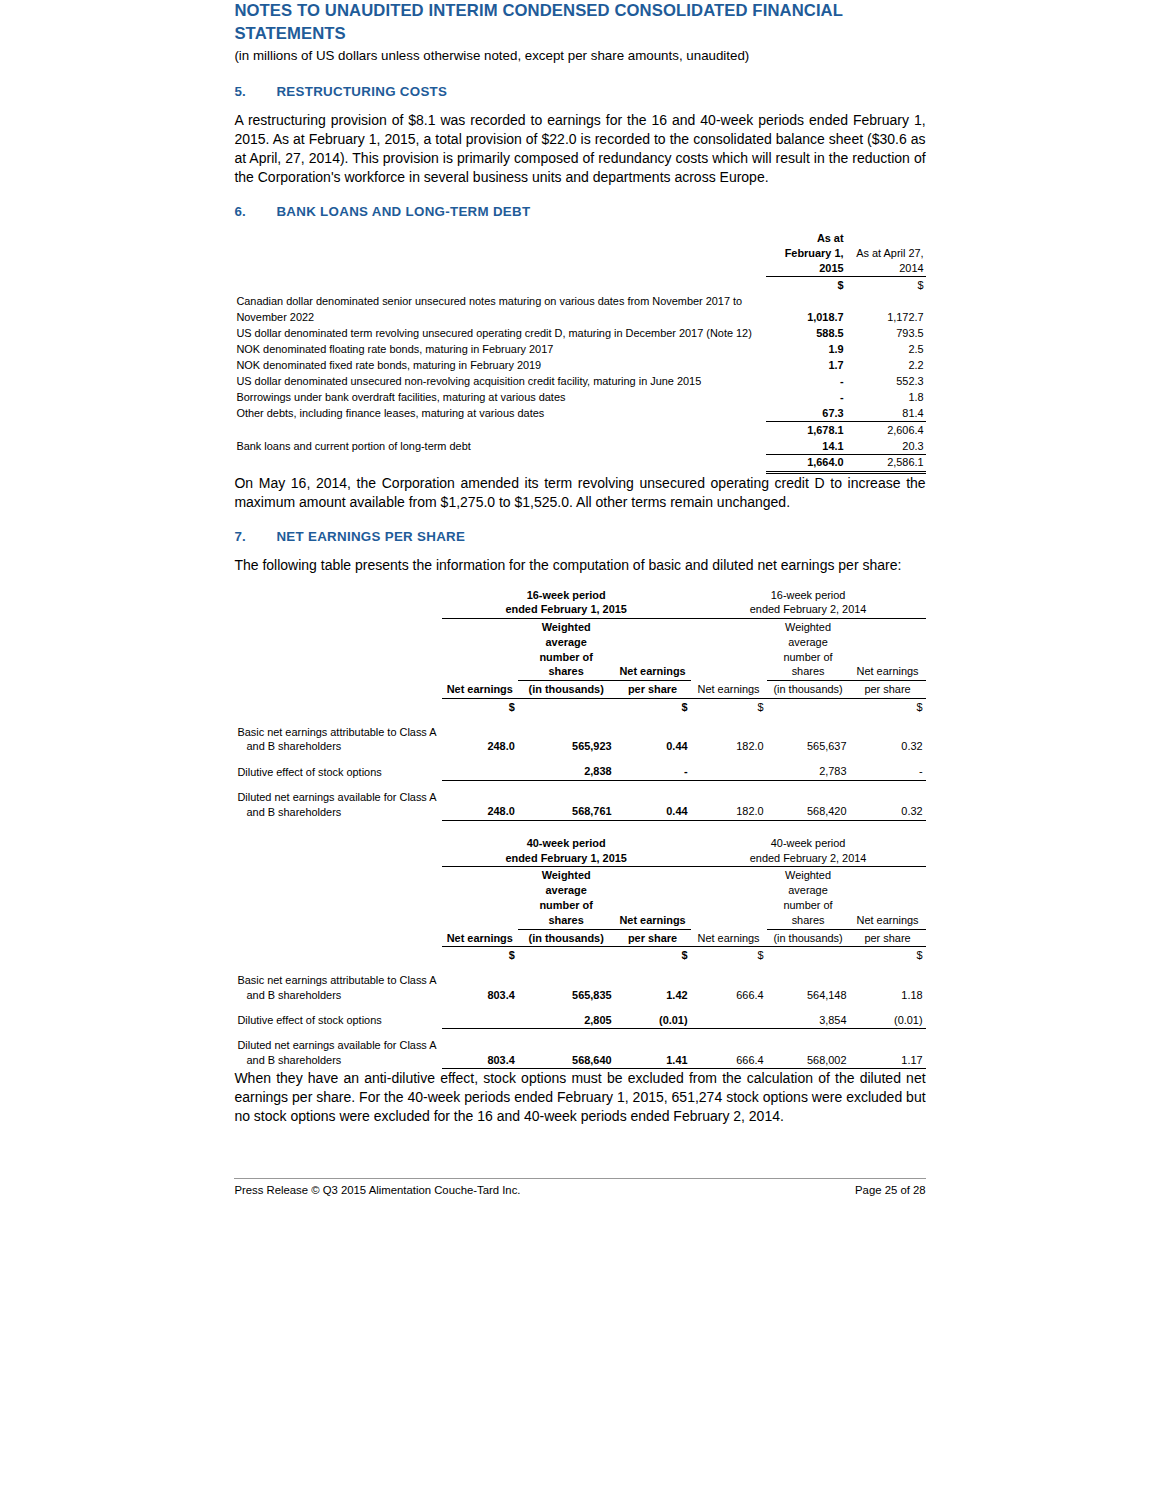NOTES TO UNAUDITED INTERIM CONDENSED CONSOLIDATED FINANCIAL STATEMENTS
(in millions of US dollars unless otherwise noted, except per share amounts, unaudited)
5. RESTRUCTURING COSTS
A restructuring provision of $8.1 was recorded to earnings for the 16 and 40-week periods ended February 1, 2015. As at February 1, 2015, a total provision of $22.0 is recorded to the consolidated balance sheet ($30.6 as at April, 27, 2014). This provision is primarily composed of redundancy costs which will result in the reduction of the Corporation's workforce in several business units and departments across Europe.
6. BANK LOANS AND LONG-TERM DEBT
| | As at February 1, 2015 | As at April 27, 2014 |
| | $ | $ |
| Canadian dollar denominated senior unsecured notes maturing on various dates from November 2017 to | | |
| November 2022 | 1,018.7 | 1,172.7 |
| US dollar denominated term revolving unsecured operating credit D, maturing in December 2017 (Note 12) | 588.5 | 793.5 |
| NOK denominated floating rate bonds, maturing in February 2017 | 1.9 | 2.5 |
| NOK denominated fixed rate bonds, maturing in February 2019 | 1.7 | 2.2 |
| US dollar denominated unsecured non-revolving acquisition credit facility, maturing in June 2015 | - | 552.3 |
| Borrowings under bank overdraft facilities, maturing at various dates | - | 1.8 |
| Other debts, including finance leases, maturing at various dates | 67.3 | 81.4 |
| | 1,678.1 | 2,606.4 |
| Bank loans and current portion of long-term debt | 14.1 | 20.3 |
| | 1,664.0 | 2,586.1 |
On May 16, 2014, the Corporation amended its term revolving unsecured operating credit D to increase the maximum amount available from $1,275.0 to $1,525.0. All other terms remain unchanged.
7. NET EARNINGS PER SHARE
The following table presents the information for the computation of basic and diluted net earnings per share:
| | 16-week period ended February 1, 2015 | 16-week period ended February 2, 2014 |
| | | Weighted average number of shares | Net earnings | | Weighted average number of shares | Net earnings |
| | Net earnings | (in thousands) | per share | Net earnings | (in thousands) | per share |
| | $ | | $ | $ | | $ |
| Basic net earnings attributable to Class A and B shareholders | 248.0 | 565,923 | 0.44 | 182.0 | 565,637 | 0.32 |
| Dilutive effect of stock options | | 2,838 | - | | 2,783 | - |
| Diluted net earnings available for Class A and B shareholders | 248.0 | 568,761 | 0.44 | 182.0 | 568,420 | 0.32 |
| | 40-week period ended February 1, 2015 | 40-week period ended February 2, 2014 |
| | | Weighted average number of shares | Net earnings | | Weighted average number of shares | Net earnings |
| | Net earnings | (in thousands) | per share | Net earnings | (in thousands) | per share |
| | $ | | $ | $ | | $ |
| Basic net earnings attributable to Class A and B shareholders | 803.4 | 565,835 | 1.42 | 666.4 | 564,148 | 1.18 |
| Dilutive effect of stock options | | 2,805 | (0.01) | | 3,854 | (0.01) |
| Diluted net earnings available for Class A and B shareholders | 803.4 | 568,640 | 1.41 | 666.4 | 568,002 | 1.17 |
When they have an anti-dilutive effect, stock options must be excluded from the calculation of the diluted net earnings per share. For the 40-week periods ended February 1, 2015, 651,274 stock options were excluded but no stock options were excluded for the 16 and 40-week periods ended February 2, 2014.
Press Release © Q3 2015 Alimentation Couche-Tard Inc. Page 25 of 28